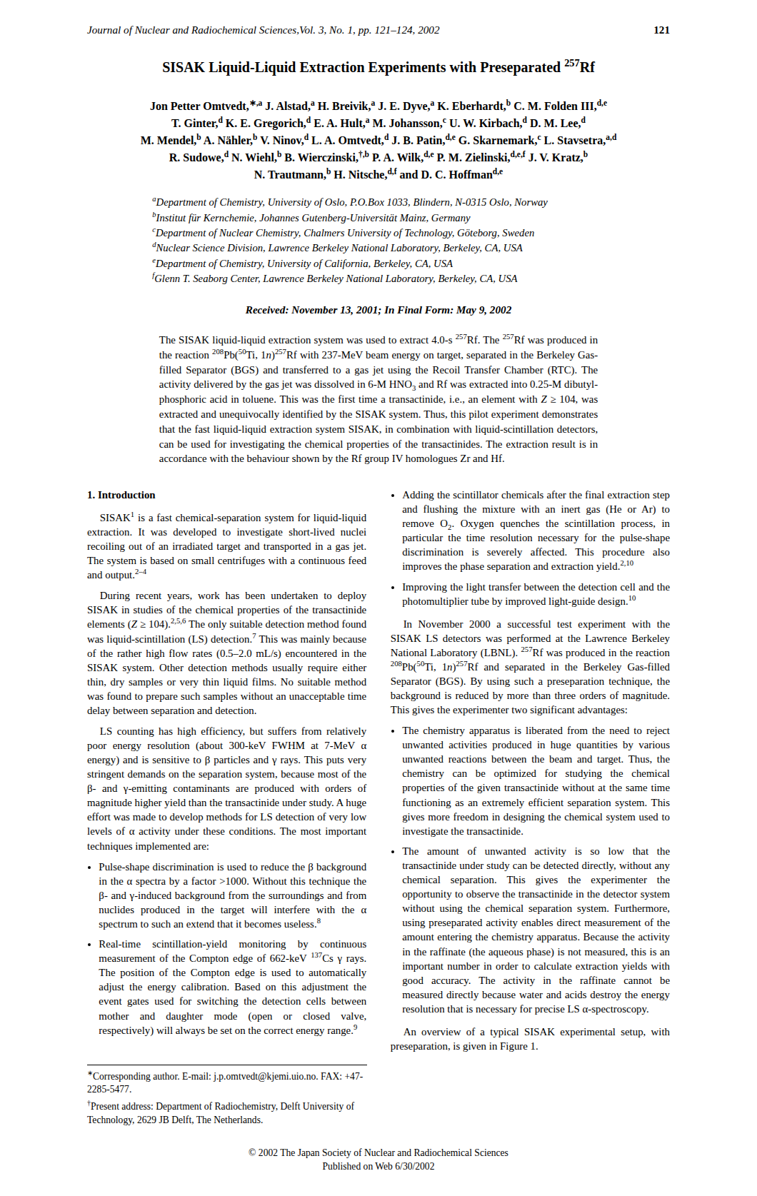Journal of Nuclear and Radiochemical Sciences, Vol. 3, No. 1, pp. 121–124, 2002 121
SISAK Liquid-Liquid Extraction Experiments with Preseparated 257Rf
Jon Petter Omtvedt,∗,a J. Alstad,a H. Breivik,a J. E. Dyve,a K. Eberhardt,b C. M. Folden III,d,e
T. Ginter,d K. E. Gregorich,d E. A. Hult,a M. Johansson,c U. W. Kirbach,d D. M. Lee,d
M. Mendel,b A. Nähler,b V. Ninov,d L. A. Omtvedt,d J. B. Patin,d,e G. Skarnemark,c L. Stavsetra,a,d
R. Sudowe,d N. Wiehl,b B. Wierczinski,†,b P. A. Wilk,d,e P. M. Zielinski,d,e,f J. V. Kratz,b
N. Trautmann,b H. Nitsche,d,f and D. C. Hoffmand,e
aDepartment of Chemistry, University of Oslo, P.O.Box 1033, Blindern, N-0315 Oslo, Norway
bInstitut für Kernchemie, Johannes Gutenberg-Universität Mainz, Germany
cDepartment of Nuclear Chemistry, Chalmers University of Technology, Göteborg, Sweden
dNuclear Science Division, Lawrence Berkeley National Laboratory, Berkeley, CA, USA
eDepartment of Chemistry, University of California, Berkeley, CA, USA
fGlenn T. Seaborg Center, Lawrence Berkeley National Laboratory, Berkeley, CA, USA
Received: November 13, 2001; In Final Form: May 9, 2002
The SISAK liquid-liquid extraction system was used to extract 4.0-s 257Rf. The 257Rf was produced in the reaction 208Pb(50Ti, 1n)257Rf with 237-MeV beam energy on target, separated in the Berkeley Gas-filled Separator (BGS) and transferred to a gas jet using the Recoil Transfer Chamber (RTC). The activity delivered by the gas jet was dissolved in 6-M HNO3 and Rf was extracted into 0.25-M dibutyl-phosphoric acid in toluene. This was the first time a transactinide, i.e., an element with Z ≥ 104, was extracted and unequivocally identified by the SISAK system. Thus, this pilot experiment demonstrates that the fast liquid-liquid extraction system SISAK, in combination with liquid-scintillation detectors, can be used for investigating the chemical properties of the transactinides. The extraction result is in accordance with the behaviour shown by the Rf group IV homologues Zr and Hf.
1. Introduction
SISAK1 is a fast chemical-separation system for liquid-liquid extraction. It was developed to investigate short-lived nuclei recoiling out of an irradiated target and transported in a gas jet. The system is based on small centrifuges with a continuous feed and output.2–4
During recent years, work has been undertaken to deploy SISAK in studies of the chemical properties of the transactinide elements (Z ≥ 104).2,5,6 The only suitable detection method found was liquid-scintillation (LS) detection.7 This was mainly because of the rather high flow rates (0.5–2.0 mL/s) encountered in the SISAK system. Other detection methods usually require either thin, dry samples or very thin liquid films. No suitable method was found to prepare such samples without an unacceptable time delay between separation and detection.
LS counting has high efficiency, but suffers from relatively poor energy resolution (about 300-keV FWHM at 7-MeV α energy) and is sensitive to β particles and γ rays. This puts very stringent demands on the separation system, because most of the β- and γ-emitting contaminants are produced with orders of magnitude higher yield than the transactinide under study. A huge effort was made to develop methods for LS detection of very low levels of α activity under these conditions. The most important techniques implemented are:
Pulse-shape discrimination is used to reduce the β background in the α spectra by a factor >1000. Without this technique the β- and γ-induced background from the surroundings and from nuclides produced in the target will interfere with the α spectrum to such an extend that it becomes useless.8
Real-time scintillation-yield monitoring by continuous measurement of the Compton edge of 662-keV 137Cs γ rays. The position of the Compton edge is used to automatically adjust the energy calibration. Based on this adjustment the event gates used for switching the detection cells between mother and daughter mode (open or closed valve, respectively) will always be set on the correct energy range.9
Adding the scintillator chemicals after the final extraction step and flushing the mixture with an inert gas (He or Ar) to remove O2. Oxygen quenches the scintillation process, in particular the time resolution necessary for the pulse-shape discrimination is severely affected. This procedure also improves the phase separation and extraction yield.2,10
Improving the light transfer between the detection cell and the photomultiplier tube by improved light-guide design.10
In November 2000 a successful test experiment with the SISAK LS detectors was performed at the Lawrence Berkeley National Laboratory (LBNL). 257Rf was produced in the reaction 208Pb(50Ti, 1n)257Rf and separated in the Berkeley Gas-filled Separator (BGS). By using such a preseparation technique, the background is reduced by more than three orders of magnitude. This gives the experimenter two significant advantages:
The chemistry apparatus is liberated from the need to reject unwanted activities produced in huge quantities by various unwanted reactions between the beam and target. Thus, the chemistry can be optimized for studying the chemical properties of the given transactinide without at the same time functioning as an extremely efficient separation system. This gives more freedom in designing the chemical system used to investigate the transactinide.
The amount of unwanted activity is so low that the transactinide under study can be detected directly, without any chemical separation. This gives the experimenter the opportunity to observe the transactinide in the detector system without using the chemical separation system. Furthermore, using preseparated activity enables direct measurement of the amount entering the chemistry apparatus. Because the activity in the raffinate (the aqueous phase) is not measured, this is an important number in order to calculate extraction yields with good accuracy. The activity in the raffinate cannot be measured directly because water and acids destroy the energy resolution that is necessary for precise LS α-spectroscopy.
An overview of a typical SISAK experimental setup, with preseparation, is given in Figure 1.
∗Corresponding author. E-mail: j.p.omtvedt@kjemi.uio.no. FAX: +47-2285-5477.
†Present address: Department of Radiochemistry, Delft University of Technology, 2629 JB Delft, The Netherlands.
© 2002 The Japan Society of Nuclear and Radiochemical Sciences
Published on Web 6/30/2002